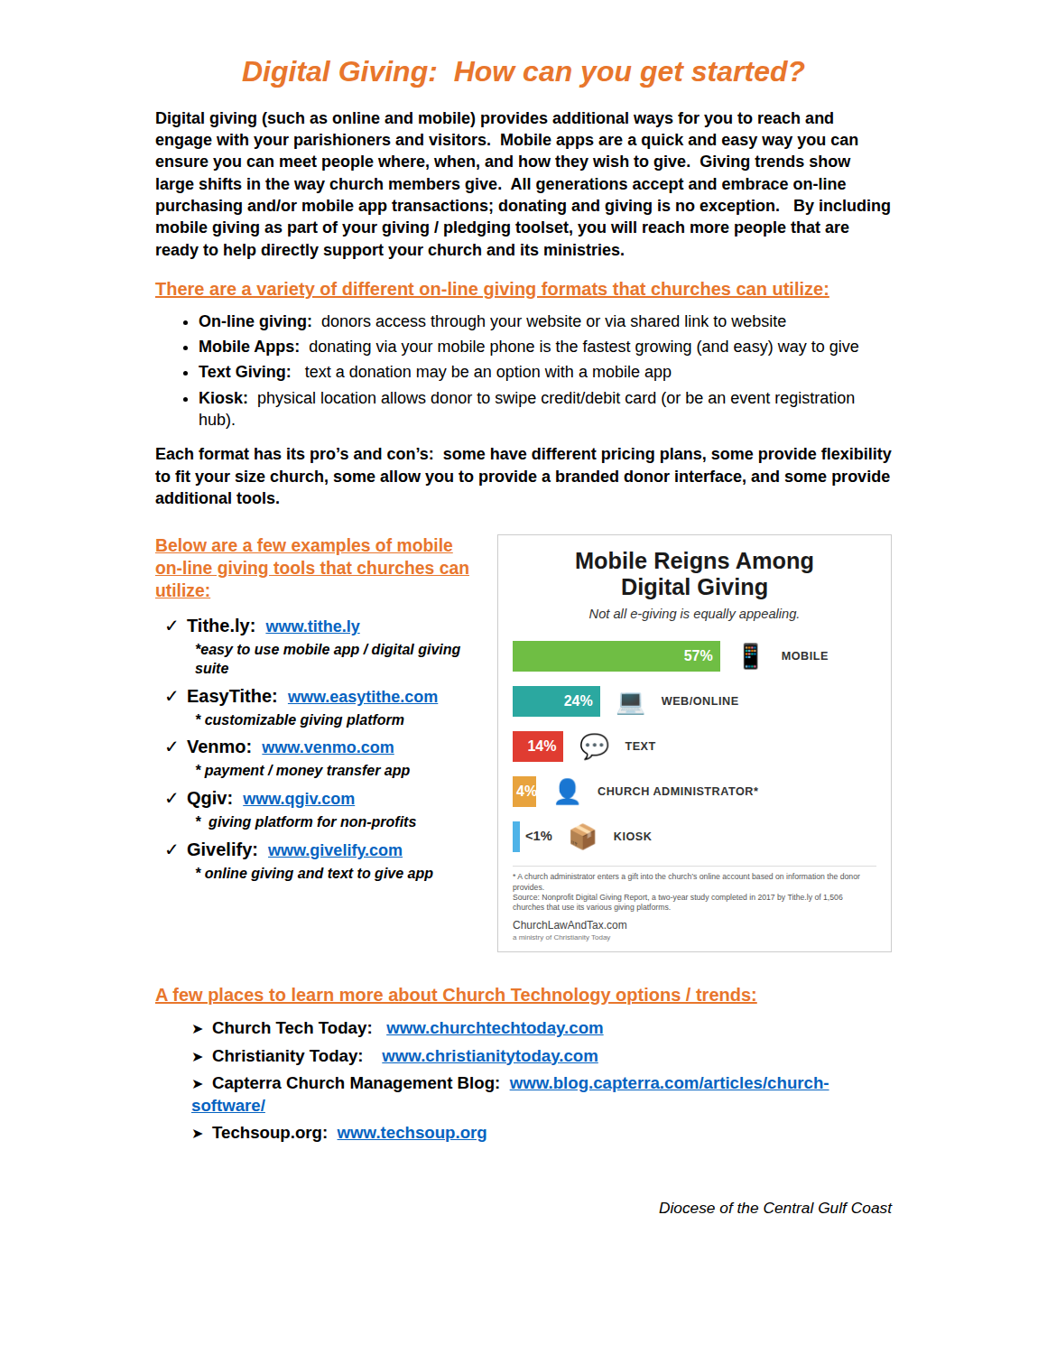Digital Giving: How can you get started?
Digital giving (such as online and mobile) provides additional ways for you to reach and engage with your parishioners and visitors. Mobile apps are a quick and easy way you can ensure you can meet people where, when, and how they wish to give. Giving trends show large shifts in the way church members give. All generations accept and embrace on-line purchasing and/or mobile app transactions; donating and giving is no exception. By including mobile giving as part of your giving / pledging toolset, you will reach more people that are ready to help directly support your church and its ministries.
There are a variety of different on-line giving formats that churches can utilize:
On-line giving: donors access through your website or via shared link to website
Mobile Apps: donating via your mobile phone is the fastest growing (and easy) way to give
Text Giving: text a donation may be an option with a mobile app
Kiosk: physical location allows donor to swipe credit/debit card (or be an event registration hub).
Each format has its pro’s and con’s: some have different pricing plans, some provide flexibility to fit your size church, some allow you to provide a branded donor interface, and some provide additional tools.
Below are a few examples of mobile on-line giving tools that churches can utilize:
Tithe.ly: www.tithe.ly *easy to use mobile app / digital giving suite
EasyTithe: www.easytithe.com * customizable giving platform
Venmo: www.venmo.com * payment / money transfer app
Qgiv: www.qgiv.com * giving platform for non-profits
Givelify: www.givelify.com * online giving and text to give app
Mobile Reigns Among
Digital Giving
Not all e-giving is equally appealing.
57%
📱
MOBILE
24%
💻
WEB/ONLINE
14%
💬
TEXT
4%
👤
CHURCH ADMINISTRATOR*
<1%
📦
KIOSK
* A church administrator enters a gift into the church’s online account based on information the donor provides.
Source: Nonprofit Digital Giving Report, a two-year study completed in 2017 by Tithe.ly of 1,506 churches that use its various giving platforms.
ChurchLawAndTax.com a ministry of Christianity Today
A few places to learn more about Church Technology options / trends:
Church Tech Today: www.churchtechtoday.com
Christianity Today: www.christianitytoday.com
Capterra Church Management Blog: www.blog.capterra.com/articles/church-software/
Techsoup.org: www.techsoup.org
Diocese of the Central Gulf Coast